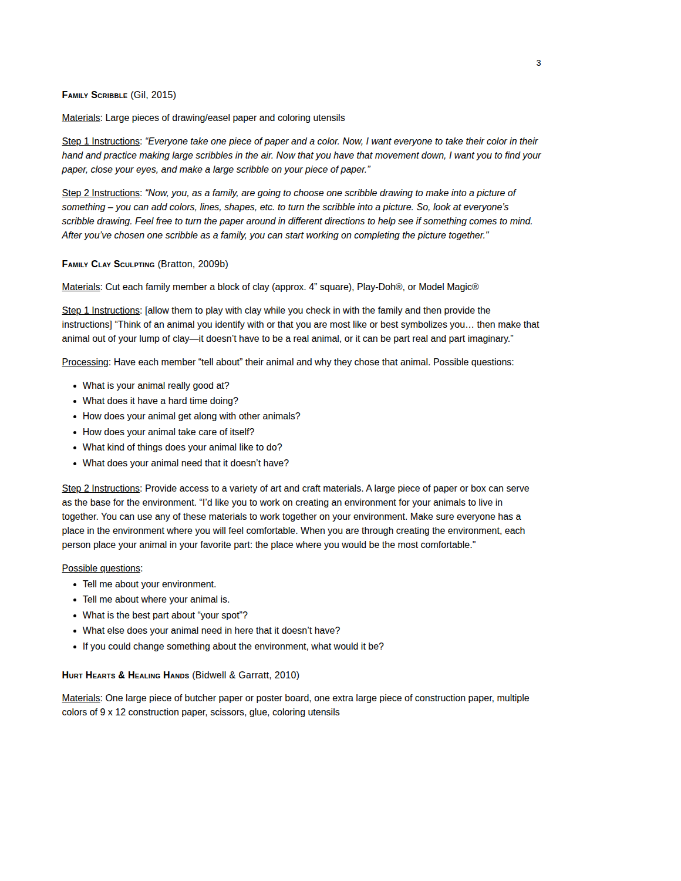3
Family Scribble (Gil, 2015)
Materials: Large pieces of drawing/easel paper and coloring utensils
Step 1 Instructions: “Everyone take one piece of paper and a color. Now, I want everyone to take their color in their hand and practice making large scribbles in the air. Now that you have that movement down, I want you to find your paper, close your eyes, and make a large scribble on your piece of paper.”
Step 2 Instructions: “Now, you, as a family, are going to choose one scribble drawing to make into a picture of something – you can add colors, lines, shapes, etc. to turn the scribble into a picture. So, look at everyone’s scribble drawing. Feel free to turn the paper around in different directions to help see if something comes to mind. After you’ve chosen one scribble as a family, you can start working on completing the picture together."
Family Clay Sculpting (Bratton, 2009b)
Materials: Cut each family member a block of clay (approx. 4” square), Play-Doh®, or Model Magic®
Step 1 Instructions: [allow them to play with clay while you check in with the family and then provide the instructions] “Think of an animal you identify with or that you are most like or best symbolizes you… then make that animal out of your lump of clay—it doesn’t have to be a real animal, or it can be part real and part imaginary.”
Processing: Have each member “tell about” their animal and why they chose that animal. Possible questions:
What is your animal really good at?
What does it have a hard time doing?
How does your animal get along with other animals?
How does your animal take care of itself?
What kind of things does your animal like to do?
What does your animal need that it doesn’t have?
Step 2 Instructions: Provide access to a variety of art and craft materials. A large piece of paper or box can serve as the base for the environment. “I’d like you to work on creating an environment for your animals to live in together. You can use any of these materials to work together on your environment. Make sure everyone has a place in the environment where you will feel comfortable. When you are through creating the environment, each person place your animal in your favorite part: the place where you would be the most comfortable."
Possible questions:
Tell me about your environment.
Tell me about where your animal is.
What is the best part about “your spot”?
What else does your animal need in here that it doesn’t have?
If you could change something about the environment, what would it be?
Hurt Hearts & Healing Hands (Bidwell & Garratt, 2010)
Materials: One large piece of butcher paper or poster board, one extra large piece of construction paper, multiple colors of 9 x 12 construction paper, scissors, glue, coloring utensils